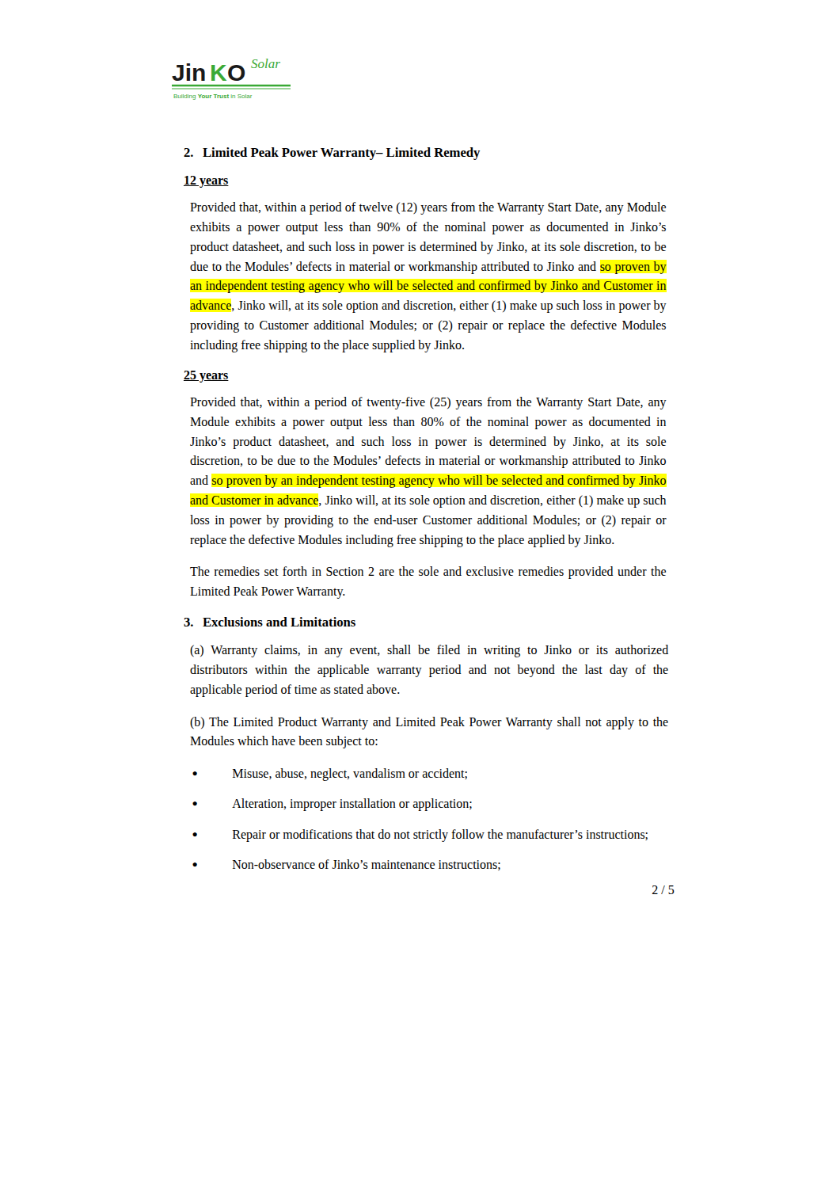Jin K O Solar Building Your Trust in Solar
2. Limited Peak Power Warranty– Limited Remedy
12 years
Provided that, within a period of twelve (12) years from the Warranty Start Date, any Module exhibits a power output less than 90% of the nominal power as documented in Jinko’s product datasheet, and such loss in power is determined by Jinko, at its sole discretion, to be due to the Modules’ defects in material or workmanship attributed to Jinko and so proven by an independent testing agency who will be selected and confirmed by Jinko and Customer in advance, Jinko will, at its sole option and discretion, either (1) make up such loss in power by providing to Customer additional Modules; or (2) repair or replace the defective Modules including free shipping to the place supplied by Jinko.
25 years
Provided that, within a period of twenty-five (25) years from the Warranty Start Date, any Module exhibits a power output less than 80% of the nominal power as documented in Jinko’s product datasheet, and such loss in power is determined by Jinko, at its sole discretion, to be due to the Modules’ defects in material or workmanship attributed to Jinko and so proven by an independent testing agency who will be selected and confirmed by Jinko and Customer in advance, Jinko will, at its sole option and discretion, either (1) make up such loss in power by providing to the end-user Customer additional Modules; or (2) repair or replace the defective Modules including free shipping to the place applied by Jinko.
The remedies set forth in Section 2 are the sole and exclusive remedies provided under the Limited Peak Power Warranty.
3. Exclusions and Limitations
(a) Warranty claims, in any event, shall be filed in writing to Jinko or its authorized distributors within the applicable warranty period and not beyond the last day of the applicable period of time as stated above.
(b) The Limited Product Warranty and Limited Peak Power Warranty shall not apply to the Modules which have been subject to:
Misuse, abuse, neglect, vandalism or accident;
Alteration, improper installation or application;
Repair or modifications that do not strictly follow the manufacturer’s instructions;
Non-observance of Jinko’s maintenance instructions;
2 / 5